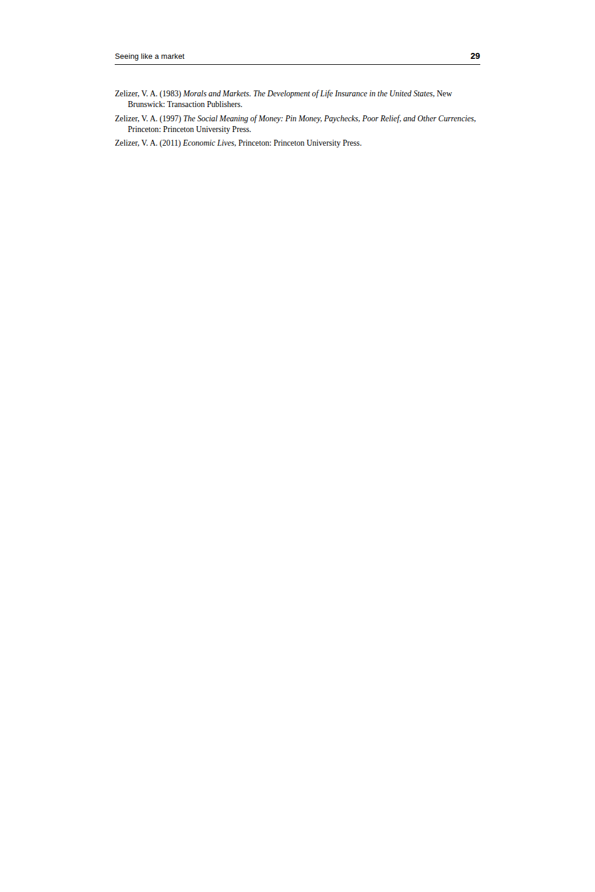Seeing like a market 29
Zelizer, V. A. (1983) Morals and Markets. The Development of Life Insurance in the United States, New Brunswick: Transaction Publishers.
Zelizer, V. A. (1997) The Social Meaning of Money: Pin Money, Paychecks, Poor Relief, and Other Currencies, Princeton: Princeton University Press.
Zelizer, V. A. (2011) Economic Lives, Princeton: Princeton University Press.